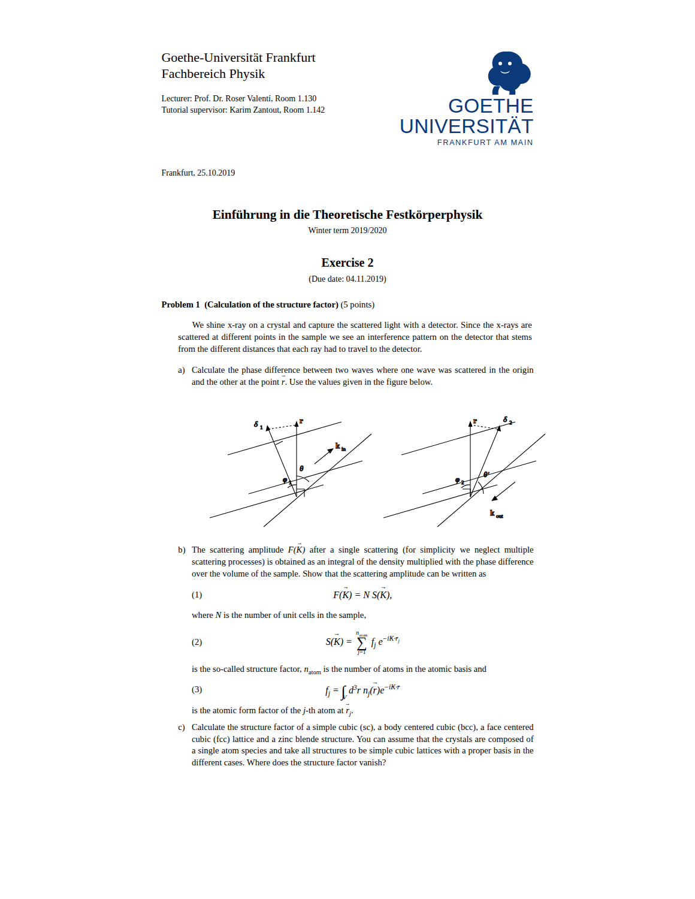Goethe-Universität Frankfurt
Fachbereich Physik
Lecturer: Prof. Dr. Roser Valentí, Room 1.130
Tutorial supervisor: Karim Zantout, Room 1.142
GOETHE
UNIVERSITÄT
FRANKFURT AM MAIN
Frankfurt, 25.10.2019
Einführung in die Theoretische Festkörperphysik
Winter term 2019/2020
Exercise 2
(Due date: 04.11.2019)
Problem 1 (Calculation of the structure factor) (5 points)
We shine x-ray on a crystal and capture the scattered light with a detector. Since the x-rays are scattered at different points in the sample we see an interference pattern on the detector that stems from the different distances that each ray had to travel to the detector.
Calculate the phase difference between two waves where one wave was scattered in the origin and the other at the point r. Use the values given in the figure below.
δ1 r φ1 θ kin δ2 r φ2 θ′ kout
The scattering amplitude F(K) after a single scattering (for simplicity we neglect multiple scattering processes) is obtained as an integral of the density multiplied with the phase difference over the volume of the sample. Show that the scattering amplitude can be written as
(1)
F(K) = N S(K),
where N is the number of unit cells in the sample,
(2)
S(K) = natom ∑ j=1 fj e−iK·rj
is the so-called structure factor, natom is the number of atoms in the atomic basis and
(3)
fj = ∫V d3r nj(r)e−iK·r
is the atomic form factor of the j-th atom at rj.
Calculate the structure factor of a simple cubic (sc), a body centered cubic (bcc), a face centered cubic (fcc) lattice and a zinc blende structure. You can assume that the crystals are composed of a single atom species and take all structures to be simple cubic lattices with a proper basis in the different cases. Where does the structure factor vanish?